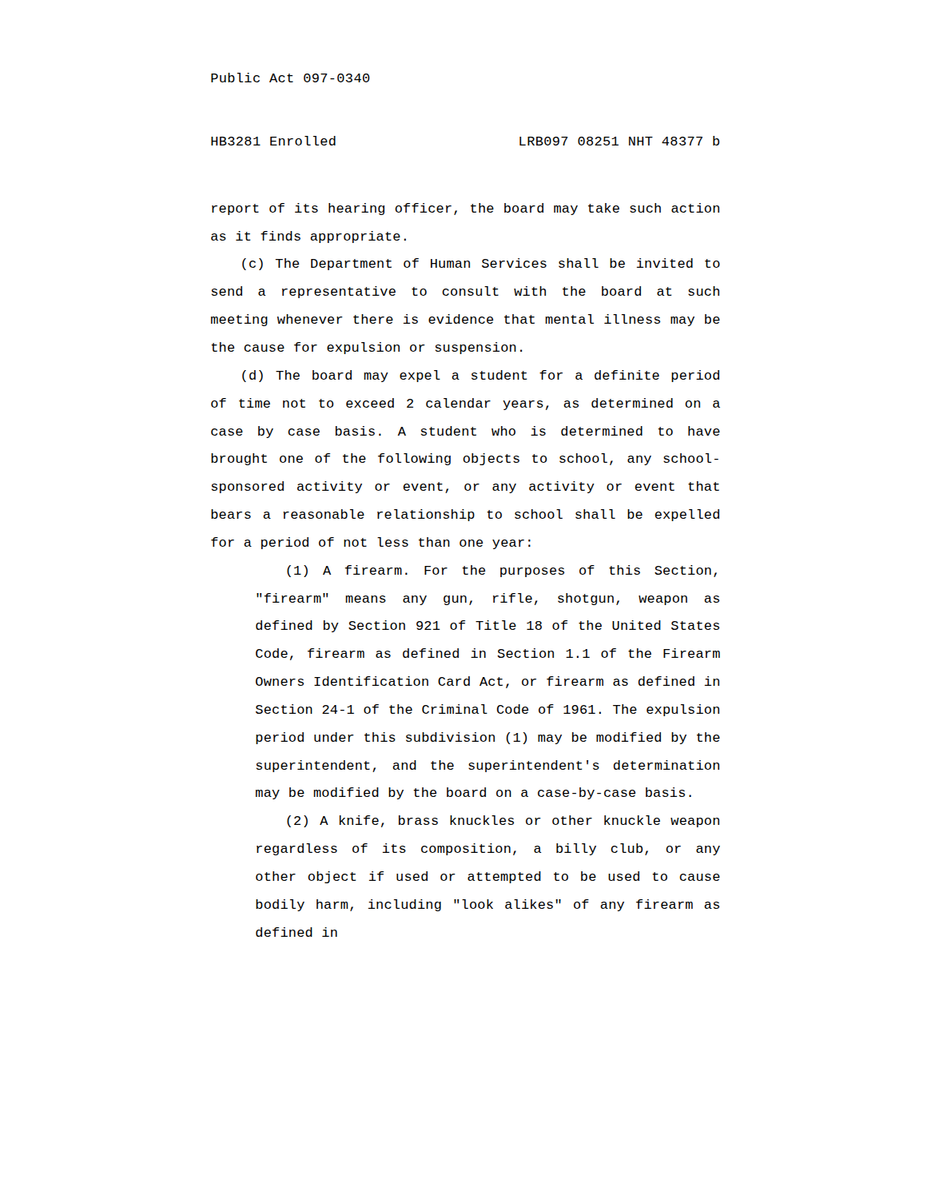Public Act 097-0340
HB3281 Enrolled LRB097 08251 NHT 48377 b
report of its hearing officer, the board may take such action as it finds appropriate.
(c) The Department of Human Services shall be invited to send a representative to consult with the board at such meeting whenever there is evidence that mental illness may be the cause for expulsion or suspension.
(d) The board may expel a student for a definite period of time not to exceed 2 calendar years, as determined on a case by case basis. A student who is determined to have brought one of the following objects to school, any school-sponsored activity or event, or any activity or event that bears a reasonable relationship to school shall be expelled for a period of not less than one year:
(1) A firearm. For the purposes of this Section, "firearm" means any gun, rifle, shotgun, weapon as defined by Section 921 of Title 18 of the United States Code, firearm as defined in Section 1.1 of the Firearm Owners Identification Card Act, or firearm as defined in Section 24-1 of the Criminal Code of 1961. The expulsion period under this subdivision (1) may be modified by the superintendent, and the superintendent's determination may be modified by the board on a case-by-case basis.
(2) A knife, brass knuckles or other knuckle weapon regardless of its composition, a billy club, or any other object if used or attempted to be used to cause bodily harm, including "look alikes" of any firearm as defined in